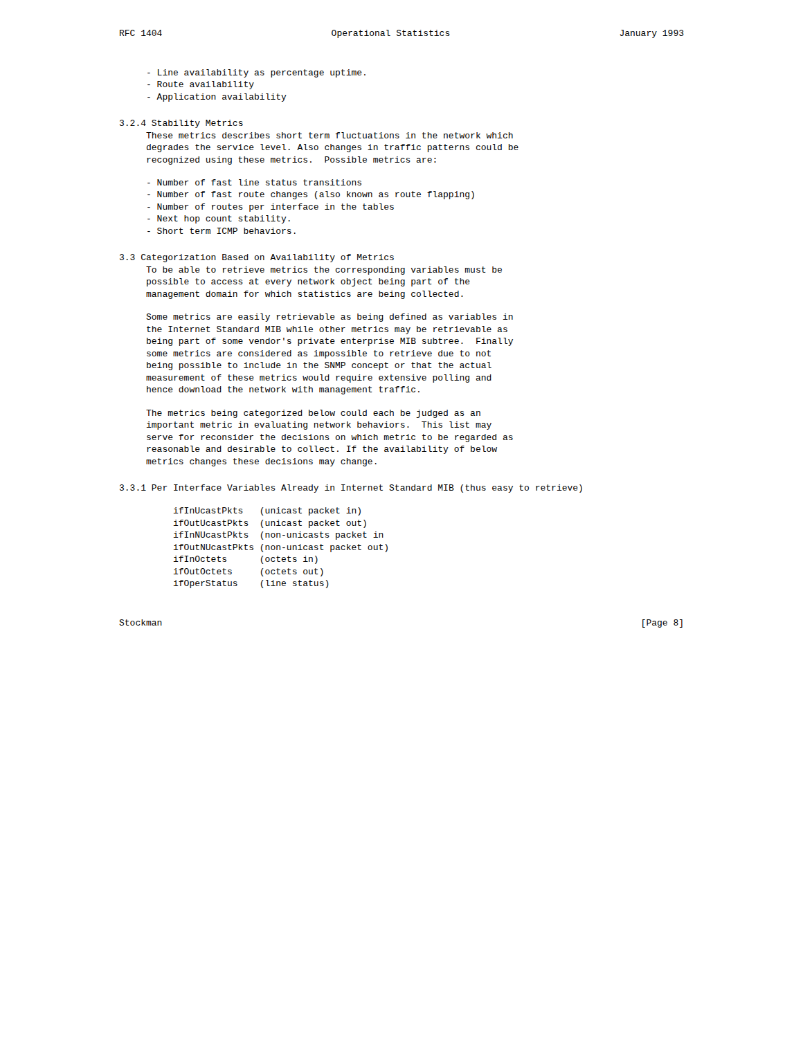RFC 1404 Operational Statistics January 1993
- Line availability as percentage uptime.
- Route availability
- Application availability
3.2.4 Stability Metrics
These metrics describes short term fluctuations in the network which
degrades the service level. Also changes in traffic patterns could be
recognized using these metrics.  Possible metrics are:
- Number of fast line status transitions
- Number of fast route changes (also known as route flapping)
- Number of routes per interface in the tables
- Next hop count stability.
- Short term ICMP behaviors.
3.3 Categorization Based on Availability of Metrics
To be able to retrieve metrics the corresponding variables must be
possible to access at every network object being part of the
management domain for which statistics are being collected.
Some metrics are easily retrievable as being defined as variables in
the Internet Standard MIB while other metrics may be retrievable as
being part of some vendor's private enterprise MIB subtree.  Finally
some metrics are considered as impossible to retrieve due to not
being possible to include in the SNMP concept or that the actual
measurement of these metrics would require extensive polling and
hence download the network with management traffic.
The metrics being categorized below could each be judged as an
important metric in evaluating network behaviors.  This list may
serve for reconsider the decisions on which metric to be regarded as
reasonable and desirable to collect. If the availability of below
metrics changes these decisions may change.
3.3.1 Per Interface Variables Already in Internet Standard MIB (thus easy to retrieve)
ifInUcastPkts   (unicast packet in)
ifOutUcastPkts  (unicast packet out)
ifInNUcastPkts  (non-unicasts packet in
ifOutNUcastPkts (non-unicast packet out)
ifInOctets      (octets in)
ifOutOctets     (octets out)
ifOperStatus    (line status)
Stockman [Page 8]